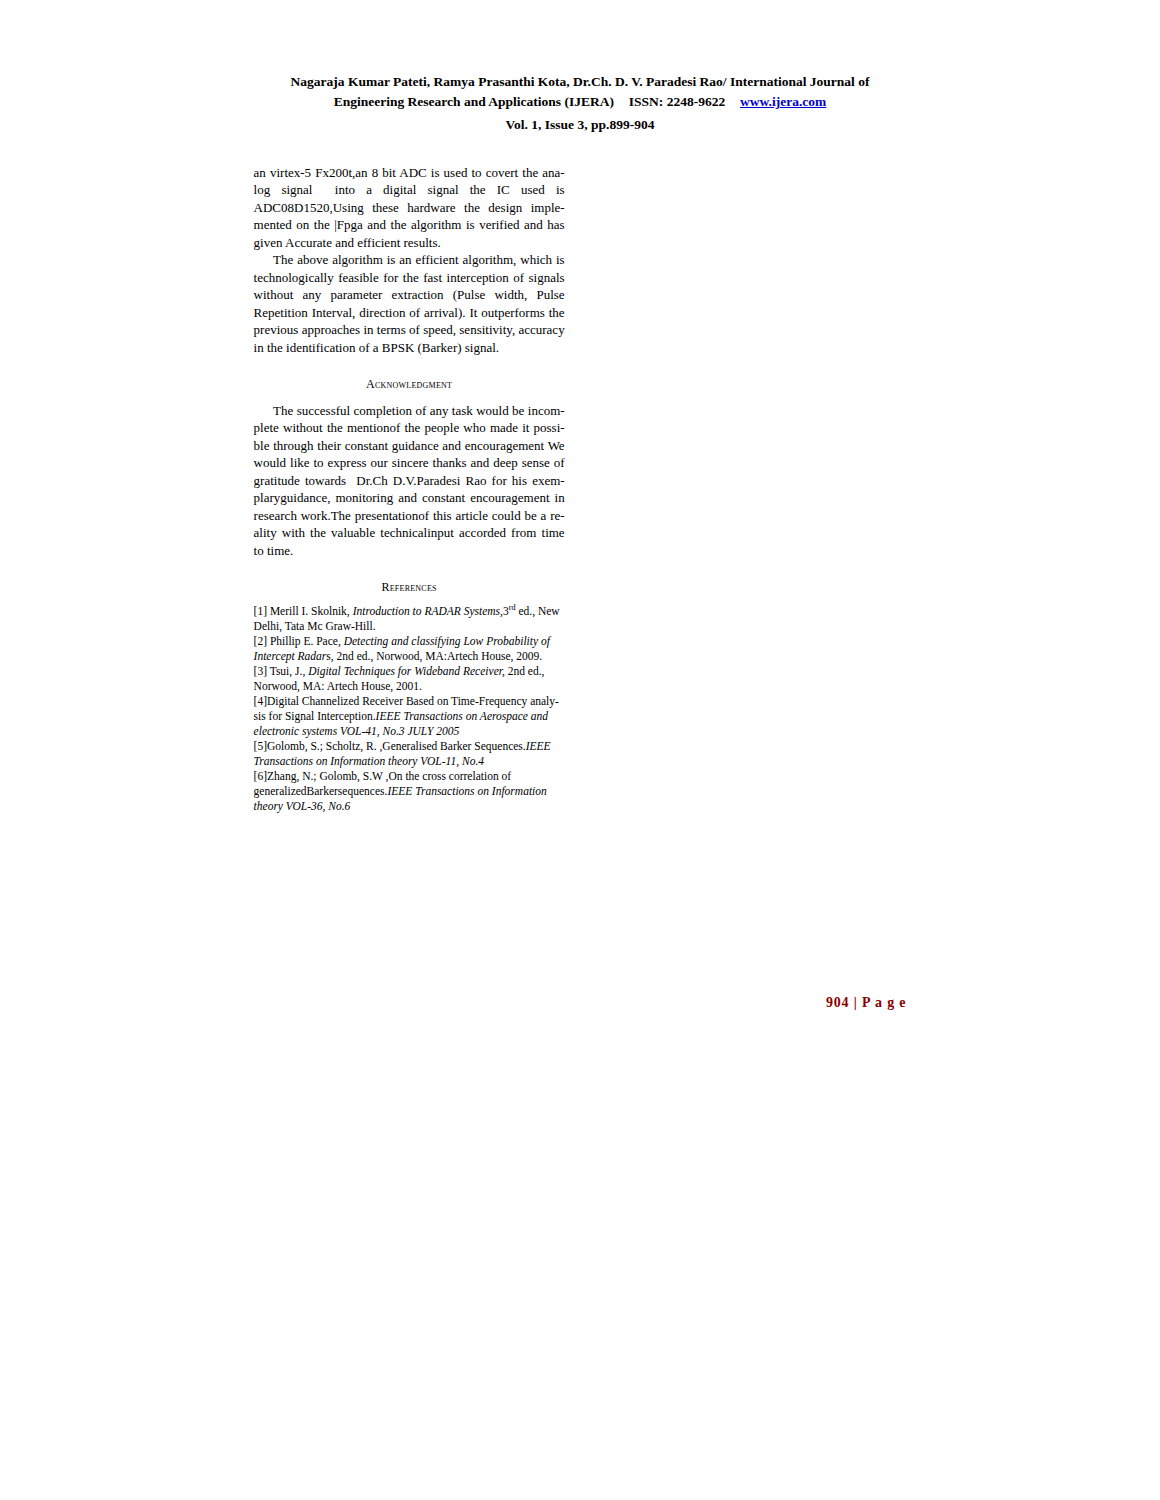Nagaraja Kumar Pateti, Ramya Prasanthi Kota, Dr.Ch. D. V. Paradesi Rao/ International Journal of Engineering Research and Applications (IJERA)ISSN: 2248-9622 www.ijera.com Vol. 1, Issue 3, pp.899-904
an virtex-5 Fx200t,an 8 bit ADC is used to covert the analog signal into a digital signal the IC used is ADC08D1520,Using these hardware the design implemented on the |Fpga and the algorithm is verified and has given Accurate and efficient results.
The above algorithm is an efficient algorithm, which is technologically feasible for the fast interception of signals without any parameter extraction (Pulse width, Pulse Repetition Interval, direction of arrival). It outperforms the previous approaches in terms of speed, sensitivity, accuracy in the identification of a BPSK (Barker) signal.
Acknowledgment
The successful completion of any task would be incomplete without the mentionof the people who made it possible through their constant guidance and encouragement We would like to express our sincere thanks and deep sense of gratitude towards Dr.Ch D.V.Paradesi Rao for his exemplaryguidance, monitoring and constant encouragement in research work.The presentationof this article could be a reality with the valuable technicalinput accorded from time to time.
References
[1] Merill I. Skolnik, Introduction to RADAR Systems, 3rd ed., New Delhi, Tata Mc Graw-Hill.
[2] Phillip E. Pace, Detecting and classifying Low Probability of Intercept Radars, 2nd ed., Norwood, MA:Artech House, 2009.
[3] Tsui, J., Digital Techniques for Wideband Receiver, 2nd ed., Norwood, MA: Artech House, 2001.
[4]Digital Channelized Receiver Based on Time-Frequency analysis for Signal Interception.IEEE Transactions on Aerospace and electronic systems VOL-41, No.3 JULY 2005
[5]Golomb, S.; Scholtz, R. ,Generalised Barker Sequences.IEEE Transactions on Information theory VOL-11, No.4
[6]Zhang, N.; Golomb, S.W ,On the cross correlation of generalizedBarkersequences.IEEE Transactions on Information theory VOL-36, No.6
904 | P a g e